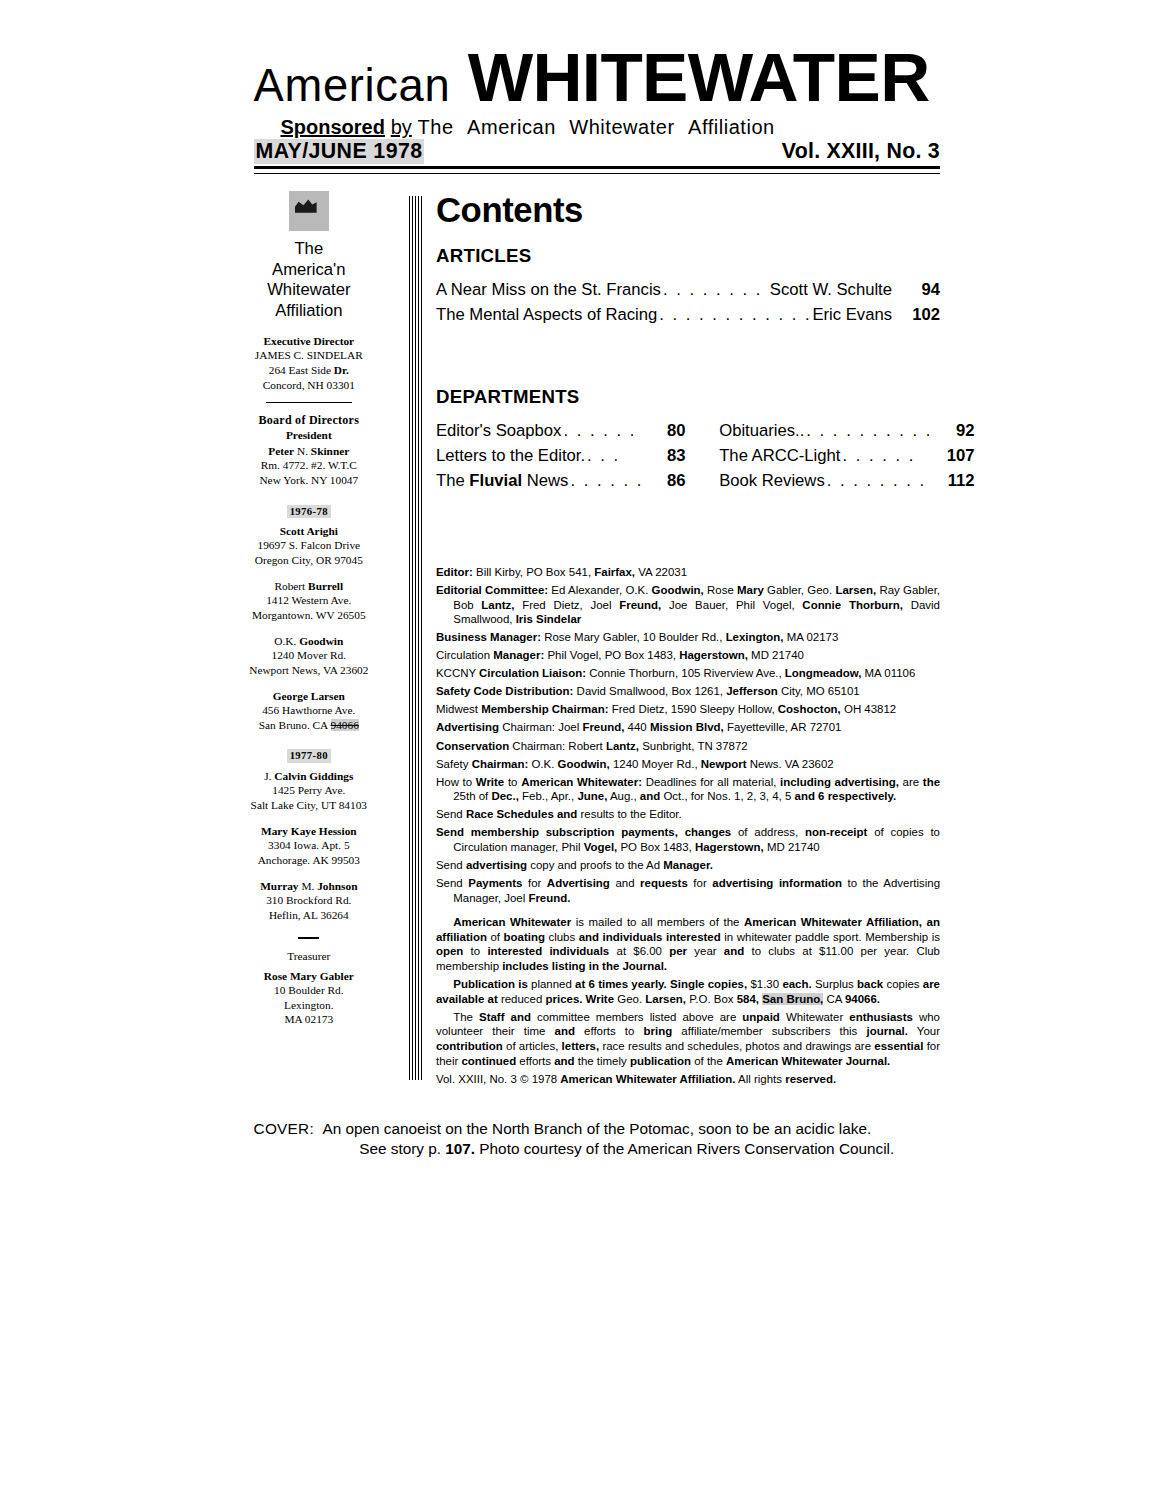American WHITEWATER
Sponsored by The American Whitewater Affiliation
MAY/JUNE 1978 Vol. XXIII, No. 3
The
America'n
Whitewater
Affiliation
Executive Director
JAMES C. SINDELAR
264 East Side Dr.
Concord, NH 03301
Board of Directors
President
Peter N. Skinner
Rm. 4772. #2. W.T.C
New York. NY 10047
1976-78
Scott Arighi
19697 S. Falcon Drive
Oregon City, OR 97045
Robert Burrell
1412 Western Ave.
Morgantown. WV 26505
O.K. Goodwin
1240 Mover Rd.
Newport News, VA 23602
George Larsen
456 Hawthorne Ave.
San Bruno. CA 94066
1977-80
J. Calvin Giddings
1425 Perry Ave.
Salt Lake City, UT 84103
Mary Kaye Hession
3304 Iowa. Apt. 5
Anchorage. AK 99503
Murray M. Johnson
310 Brockford Rd.
Heflin, AL 36264
Treasurer
Rose Mary Gabler
10 Boulder Rd.
Lexington.
MA 02173
Contents
ARTICLES
A Near Miss on the St. Francis . . . . . . . . Scott W. Schulte 94
The Mental Aspects of Racing . . . . . . . . . . . . . . Eric Evans 102
DEPARTMENTS
Editor's Soapbox . . . . . . 80
Letters to the Editor. . . . 83
The Fluvial News . . . . . . 86
Obituaries.. . . . . . . . . . . 92
The ARCC-Light . . . . . . 107
Book Reviews . . . . . . . . 112
Editor: Bill Kirby, PO Box 541, Fairfax, VA 22031
Editorial Committee: Ed Alexander, O.K. Goodwin, Rose Mary Gabler, Geo. Larsen, Ray Gabler, Bob Lantz, Fred Dietz, Joel Freund, Joe Bauer, Phil Vogel, Connie Thorburn, David Smallwood, Iris Sindelar
Business Manager: Rose Mary Gabler, 10 Boulder Rd., Lexington, MA 02173
Circulation Manager: Phil Vogel, PO Box 1483, Hagerstown, MD 21740
KCCNY Circulation Liaison: Connie Thorburn, 105 Riverview Ave., Longmeadow, MA 01106
Safety Code Distribution: David Smallwood, Box 1261, Jefferson City, MO 65101
Midwest Membership Chairman: Fred Dietz, 1590 Sleepy Hollow, Coshocton, OH 43812
Advertising Chairman: Joel Freund, 440 Mission Blvd, Fayetteville, AR 72701
Conservation Chairman: Robert Lantz, Sunbright, TN 37872
Safety Chairman: O.K. Goodwin, 1240 Moyer Rd., Newport News. VA 23602
How to Write to American Whitewater: Deadlines for all material, including advertising, are the 25th of Dec., Feb., Apr., June, Aug., and Oct., for Nos. 1, 2, 3, 4, 5 and 6 respectively.
Send Race Schedules and results to the Editor.
Send membership subscription payments, changes of address, non-receipt of copies to Circulation manager, Phil Vogel, PO Box 1483, Hagerstown, MD 21740
Send advertising copy and proofs to the Ad Manager.
Send Payments for Advertising and requests for advertising information to the Advertising Manager, Joel Freund.
American Whitewater is mailed to all members of the American Whitewater Affiliation, an affiliation of boating clubs and individuals interested in whitewater paddle sport. Membership is open to interested individuals at $6.00 per year and to clubs at $11.00 per year. Club membership includes listing in the Journal.
Publication is planned at 6 times yearly. Single copies, $1.30 each. Surplus back copies are available at reduced prices. Write Geo. Larsen, P.O. Box 584, San Bruno, CA 94066.
The Staff and committee members listed above are unpaid Whitewater enthusiasts who volunteer their time and efforts to bring affiliate/member subscribers this journal. Your contribution of articles, letters, race results and schedules, photos and drawings are essential for their continued efforts and the timely publication of the American Whitewater Journal.
Vol. XXIII, No. 3 © 1978 American Whitewater Affiliation. All rights reserved.
COVER: An open canoeist on the North Branch of the Potomac, soon to be an acidic lake. See story p. 107. Photo courtesy of the American Rivers Conservation Council.